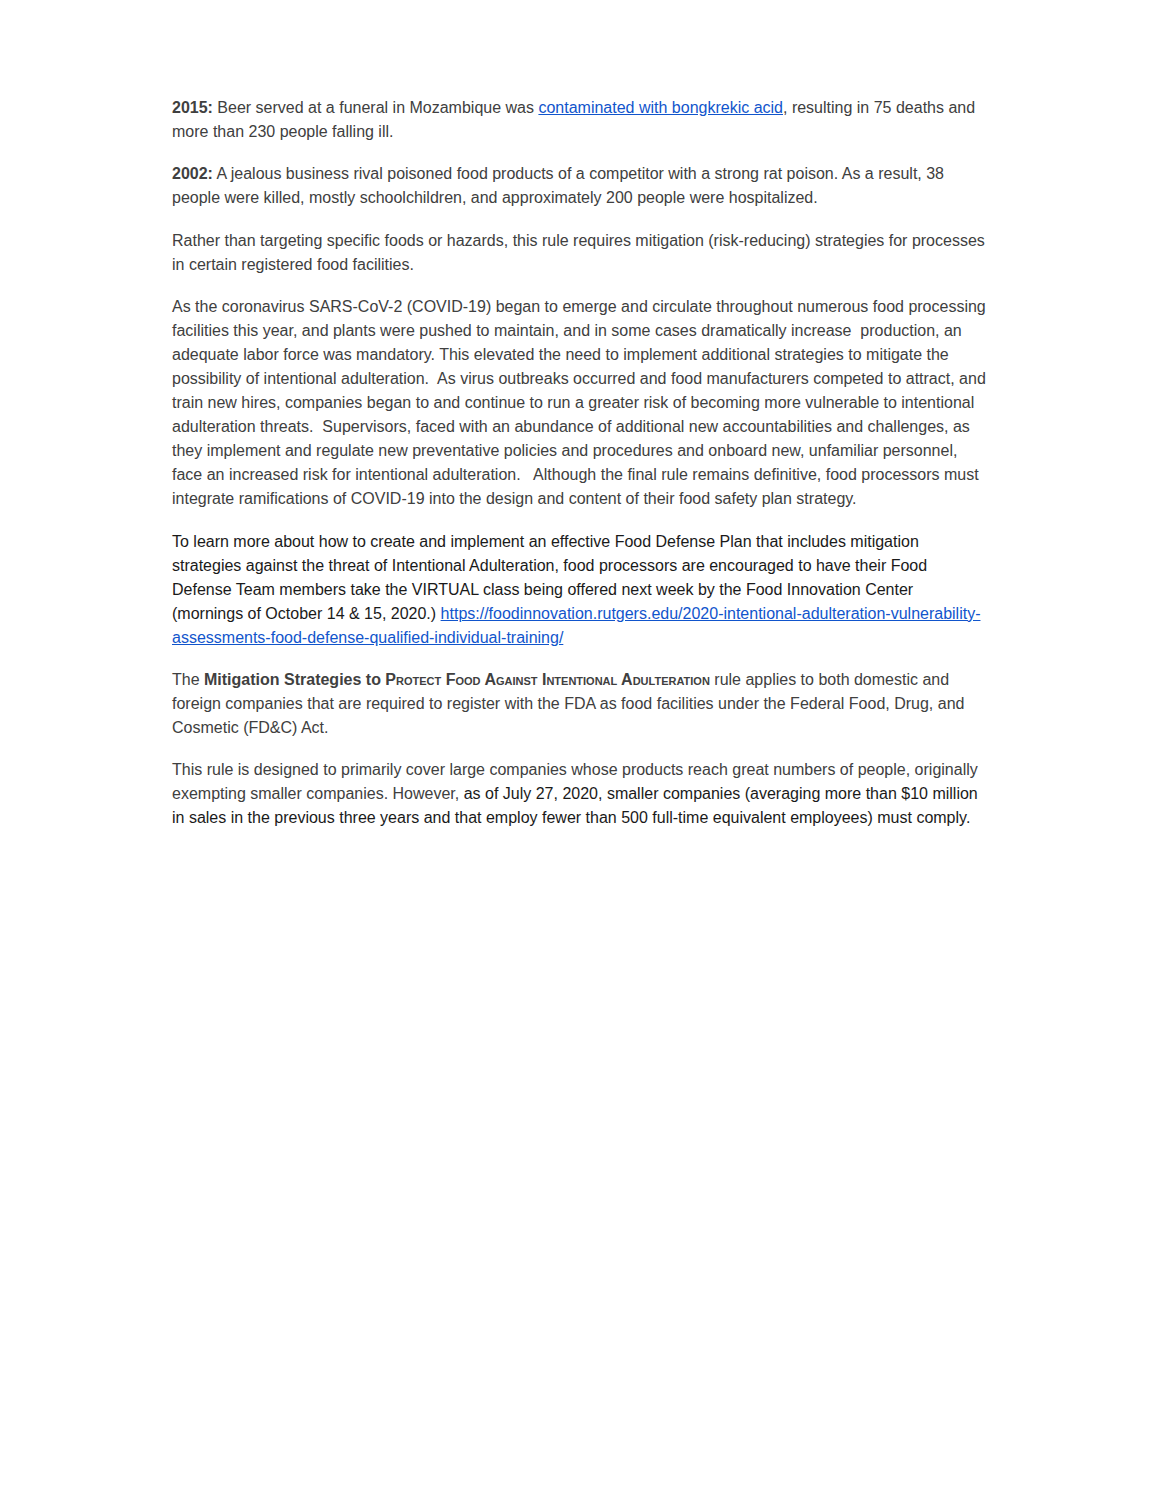2015: Beer served at a funeral in Mozambique was contaminated with bongkrekic acid, resulting in 75 deaths and more than 230 people falling ill.
2002: A jealous business rival poisoned food products of a competitor with a strong rat poison. As a result, 38 people were killed, mostly schoolchildren, and approximately 200 people were hospitalized.
Rather than targeting specific foods or hazards, this rule requires mitigation (risk-reducing) strategies for processes in certain registered food facilities.
As the coronavirus SARS-CoV-2 (COVID-19) began to emerge and circulate throughout numerous food processing facilities this year, and plants were pushed to maintain, and in some cases dramatically increase production, an adequate labor force was mandatory. This elevated the need to implement additional strategies to mitigate the possibility of intentional adulteration. As virus outbreaks occurred and food manufacturers competed to attract, and train new hires, companies began to and continue to run a greater risk of becoming more vulnerable to intentional adulteration threats. Supervisors, faced with an abundance of additional new accountabilities and challenges, as they implement and regulate new preventative policies and procedures and onboard new, unfamiliar personnel, face an increased risk for intentional adulteration. Although the final rule remains definitive, food processors must integrate ramifications of COVID-19 into the design and content of their food safety plan strategy.
To learn more about how to create and implement an effective Food Defense Plan that includes mitigation strategies against the threat of Intentional Adulteration, food processors are encouraged to have their Food Defense Team members take the VIRTUAL class being offered next week by the Food Innovation Center (mornings of October 14 & 15, 2020.) https://foodinnovation.rutgers.edu/2020-intentional-adulteration-vulnerability-assessments-food-defense-qualified-individual-training/
The Mitigation Strategies to Protect Food Against Intentional Adulteration rule applies to both domestic and foreign companies that are required to register with the FDA as food facilities under the Federal Food, Drug, and Cosmetic (FD&C) Act.
This rule is designed to primarily cover large companies whose products reach great numbers of people, originally exempting smaller companies. However, as of July 27, 2020, smaller companies (averaging more than $10 million in sales in the previous three years and that employ fewer than 500 full-time equivalent employees) must comply.